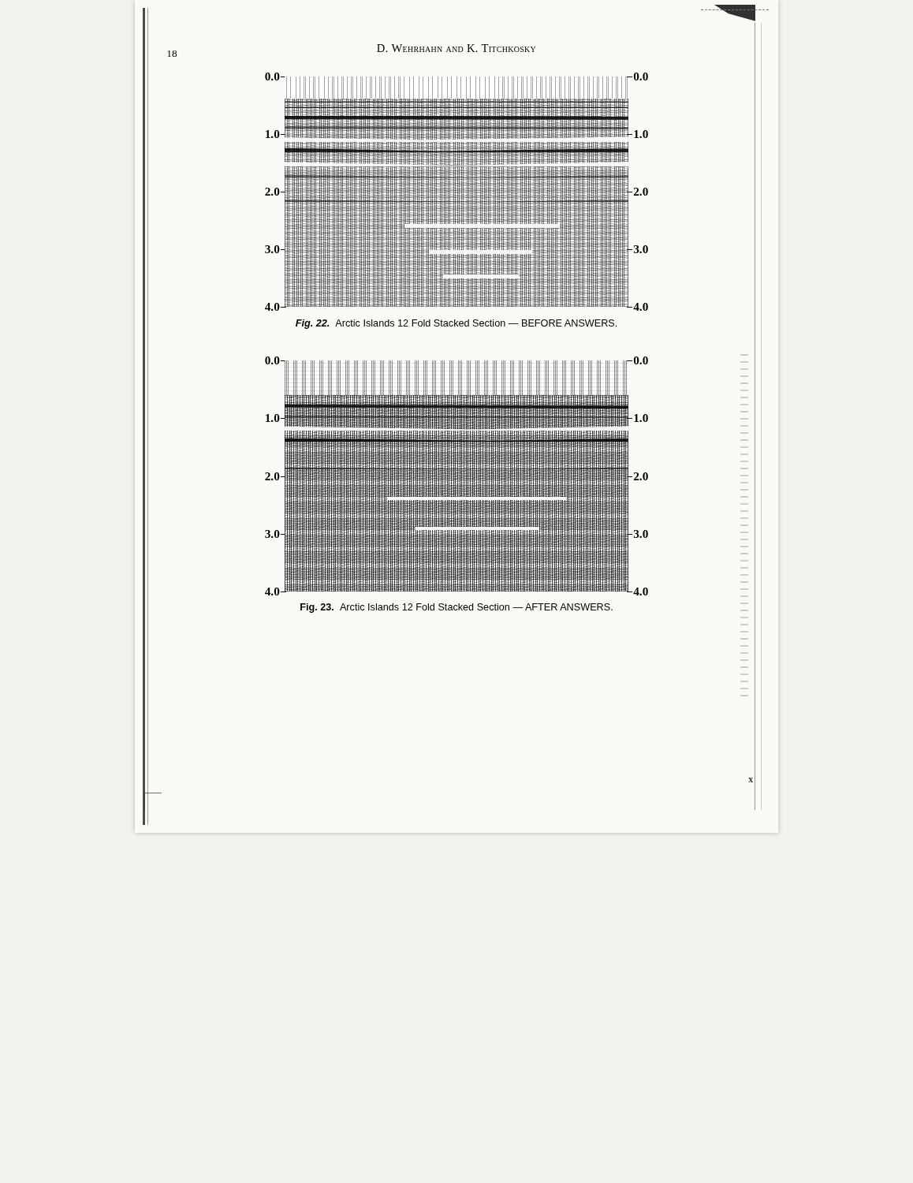x
18
D. Wehrhahn and K. Titchkosky
0.0 1.0 2.0 3.0 4.0
0.0 1.0 2.0 3.0 4.0
Fig. 22. Arctic Islands 12 Fold Stacked Section — BEFORE ANSWERS.
0.0 1.0 2.0 3.0 4.0
0.0 1.0 2.0 3.0 4.0
Fig. 23. Arctic Islands 12 Fold Stacked Section — AFTER ANSWERS.